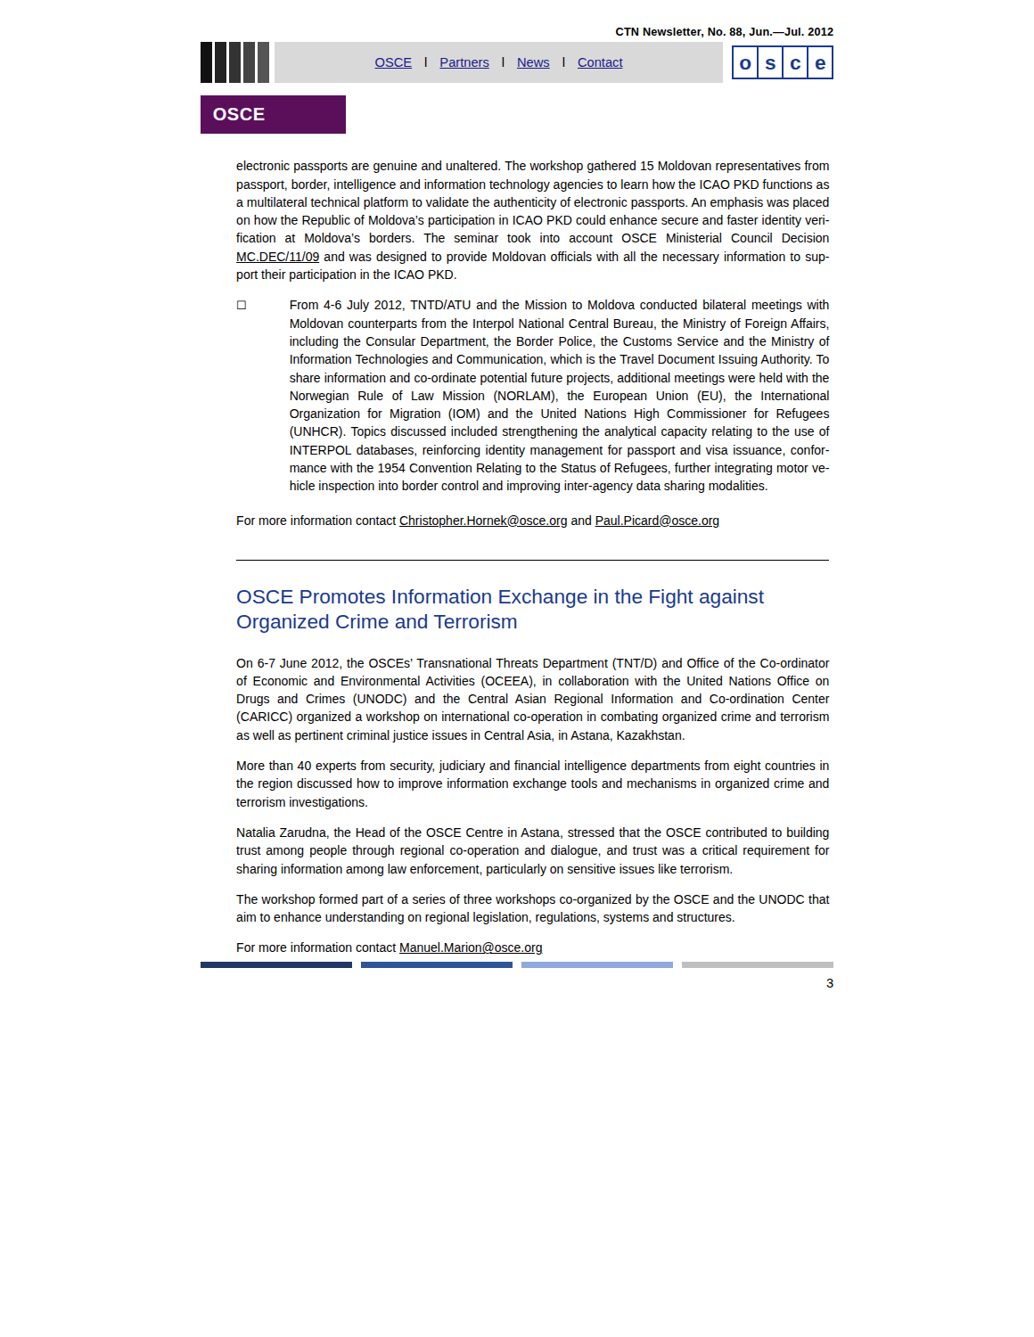CTN Newsletter, No. 88, Jun.—Jul. 2012
OSCE lPartners lNews lContact
o
s
c
e
OSCE
electronic passports are genuine and unaltered. The workshop gathered 15 Moldovan representatives from passport, border, intelligence and information technology agencies to learn how the ICAO PKD functions as a multilateral technical platform to validate the authenticity of electronic passports. An emphasis was placed on how the Republic of Moldova’s participation in ICAO PKD could enhance secure and faster identity verification at Moldova’s borders. The seminar took into account OSCE Ministerial Council Decision MC.DEC/11/09 and was designed to provide Moldovan officials with all the necessary information to support their participation in the ICAO PKD.
☐
From 4-6 July 2012, TNTD/ATU and the Mission to Moldova conducted bilateral meetings with Moldovan counterparts from the Interpol National Central Bureau, the Ministry of Foreign Affairs, including the Consular Department, the Border Police, the Customs Service and the Ministry of Information Technologies and Communication, which is the Travel Document Issuing Authority. To share information and co-ordinate potential future projects, additional meetings were held with the Norwegian Rule of Law Mission (NORLAM), the European Union (EU), the International Organization for Migration (IOM) and the United Nations High Commissioner for Refugees (UNHCR). Topics discussed included strengthening the analytical capacity relating to the use of INTERPOL databases, reinforcing identity management for passport and visa issuance, conformance with the 1954 Convention Relating to the Status of Refugees, further integrating motor vehicle inspection into border control and improving inter-agency data sharing modalities.
For more information contact Christopher.Hornek@osce.org and Paul.Picard@osce.org
OSCE Promotes Information Exchange in the Fight against Organized Crime and Terrorism
On 6-7 June 2012, the OSCEs’ Transnational Threats Department (TNT/D) and Office of the Co-ordinator of Economic and Environmental Activities (OCEEA), in collaboration with the United Nations Office on Drugs and Crimes (UNODC) and the Central Asian Regional Information and Co-ordination Center (CARICC) organized a workshop on international co-operation in combating organized crime and terrorism as well as pertinent criminal justice issues in Central Asia, in Astana, Kazakhstan.
More than 40 experts from security, judiciary and financial intelligence departments from eight countries in the region discussed how to improve information exchange tools and mechanisms in organized crime and terrorism investigations.
Natalia Zarudna, the Head of the OSCE Centre in Astana, stressed that the OSCE contributed to building trust among people through regional co-operation and dialogue, and trust was a critical requirement for sharing information among law enforcement, particularly on sensitive issues like terrorism.
The workshop formed part of a series of three workshops co-organized by the OSCE and the UNODC that aim to enhance understanding on regional legislation, regulations, systems and structures.
For more information contact Manuel.Marion@osce.org
3